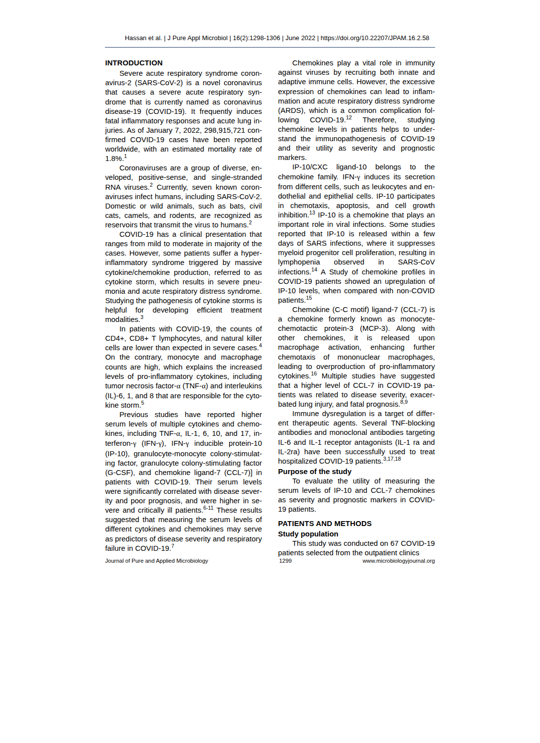Hassan et al. | J Pure Appl Microbiol | 16(2):1298-1306 | June 2022 | https://doi.org/10.22207/JPAM.16.2.58
Introduction
Severe acute respiratory syndrome coronavirus-2 (SARS-CoV-2) is a novel coronavirus that causes a severe acute respiratory syndrome that is currently named as coronavirus disease-19 (COVID-19). It frequently induces fatal inflammatory responses and acute lung injuries. As of January 7, 2022, 298,915,721 confirmed COVID-19 cases have been reported worldwide, with an estimated mortality rate of 1.8%.1
Coronaviruses are a group of diverse, enveloped, positive-sense, and single-stranded RNA viruses.2 Currently, seven known coronaviruses infect humans, including SARS-CoV-2. Domestic or wild animals, such as bats, civil cats, camels, and rodents, are recognized as reservoirs that transmit the virus to humans.2
COVID-19 has a clinical presentation that ranges from mild to moderate in majority of the cases. However, some patients suffer a hyper-inflammatory syndrome triggered by massive cytokine/chemokine production, referred to as cytokine storm, which results in severe pneumonia and acute respiratory distress syndrome. Studying the pathogenesis of cytokine storms is helpful for developing efficient treatment modalities.3
In patients with COVID-19, the counts of CD4+, CD8+ T lymphocytes, and natural killer cells are lower than expected in severe cases.4 On the contrary, monocyte and macrophage counts are high, which explains the increased levels of pro-inflammatory cytokines, including tumor necrosis factor-α (TNF-α) and interleukins (IL)-6, 1, and 8 that are responsible for the cytokine storm.5
Previous studies have reported higher serum levels of multiple cytokines and chemokines, including TNF-α, IL-1, 6, 10, and 17, interferon-γ (IFN-γ), IFN-γ inducible protein-10 (IP-10), granulocyte-monocyte colony-stimulating factor, granulocyte colony-stimulating factor (G-CSF), and chemokine ligand-7 (CCL-7)] in patients with COVID-19. Their serum levels were significantly correlated with disease severity and poor prognosis, and were higher in severe and critically ill patients.6-11 These results suggested that measuring the serum levels of different cytokines and chemokines may serve as predictors of disease severity and respiratory failure in COVID-19.7
Chemokines play a vital role in immunity against viruses by recruiting both innate and adaptive immune cells. However, the excessive expression of chemokines can lead to inflammation and acute respiratory distress syndrome (ARDS), which is a common complication following COVID-19.12 Therefore, studying chemokine levels in patients helps to understand the immunopathogenesis of COVID-19 and their utility as severity and prognostic markers.
IP-10/CXC ligand-10 belongs to the chemokine family. IFN-γ induces its secretion from different cells, such as leukocytes and endothelial and epithelial cells. IP-10 participates in chemotaxis, apoptosis, and cell growth inhibition.13 IP-10 is a chemokine that plays an important role in viral infections. Some studies reported that IP-10 is released within a few days of SARS infections, where it suppresses myeloid progenitor cell proliferation, resulting in lymphopenia observed in SARS-CoV infections.14 A Study of chemokine profiles in COVID-19 patients showed an upregulation of IP-10 levels, when compared with non-COVID patients.15
Chemokine (C-C motif) ligand-7 (CCL-7) is a chemokine formerly known as monocyte-chemotactic protein-3 (MCP-3). Along with other chemokines, it is released upon macrophage activation, enhancing further chemotaxis of mononuclear macrophages, leading to overproduction of pro-inflammatory cytokines.16 Multiple studies have suggested that a higher level of CCL-7 in COVID-19 patients was related to disease severity, exacerbated lung injury, and fatal prognosis.8,9
Immune dysregulation is a target of different therapeutic agents. Several TNF-blocking antibodies and monoclonal antibodies targeting IL-6 and IL-1 receptor antagonists (IL-1 ra and IL-2ra) have been successfully used to treat hospitalized COVID-19 patients.3,17,18
Purpose of the study
To evaluate the utility of measuring the serum levels of IP-10 and CCL-7 chemokines as severity and prognostic markers in COVID-19 patients.
Patients and Methods
Study population
This study was conducted on 67 COVID-19 patients selected from the outpatient clinics
Journal of Pure and Applied Microbiology www.microbiologyjournal.org
1299